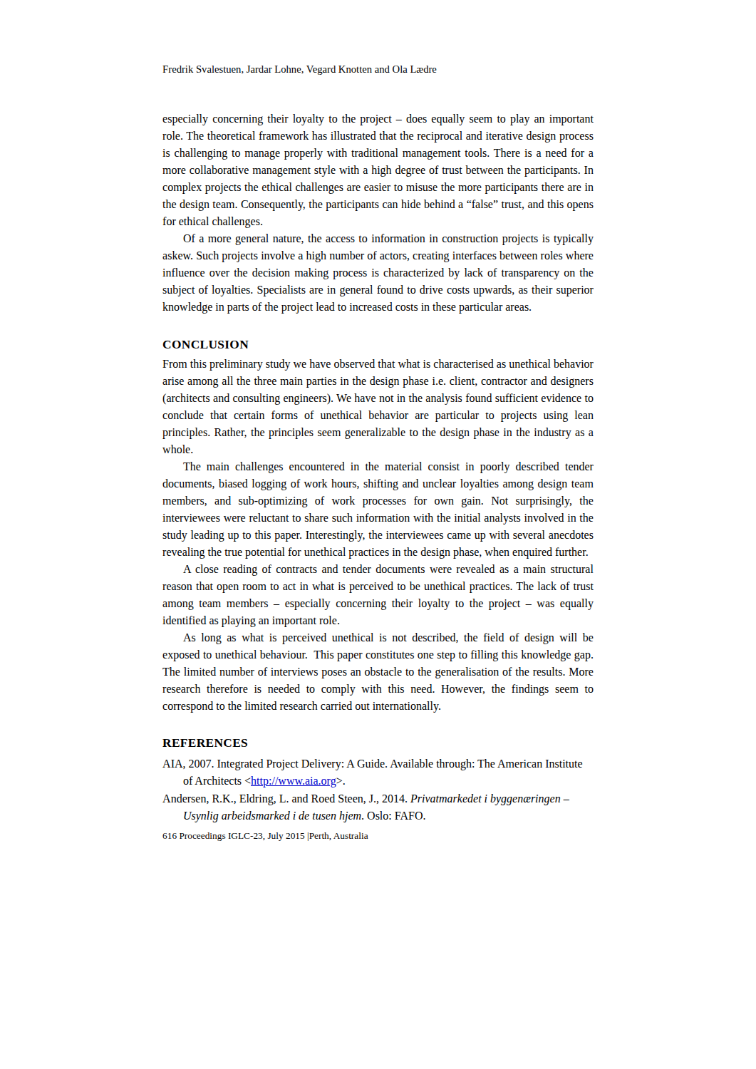Fredrik Svalestuen, Jardar Lohne, Vegard Knotten and Ola Lædre
especially concerning their loyalty to the project – does equally seem to play an important role. The theoretical framework has illustrated that the reciprocal and iterative design process is challenging to manage properly with traditional management tools. There is a need for a more collaborative management style with a high degree of trust between the participants. In complex projects the ethical challenges are easier to misuse the more participants there are in the design team. Consequently, the participants can hide behind a “false” trust, and this opens for ethical challenges.
Of a more general nature, the access to information in construction projects is typically askew. Such projects involve a high number of actors, creating interfaces between roles where influence over the decision making process is characterized by lack of transparency on the subject of loyalties. Specialists are in general found to drive costs upwards, as their superior knowledge in parts of the project lead to increased costs in these particular areas.
CONCLUSION
From this preliminary study we have observed that what is characterised as unethical behavior arise among all the three main parties in the design phase i.e. client, contractor and designers (architects and consulting engineers). We have not in the analysis found sufficient evidence to conclude that certain forms of unethical behavior are particular to projects using lean principles. Rather, the principles seem generalizable to the design phase in the industry as a whole.
The main challenges encountered in the material consist in poorly described tender documents, biased logging of work hours, shifting and unclear loyalties among design team members, and sub-optimizing of work processes for own gain. Not surprisingly, the interviewees were reluctant to share such information with the initial analysts involved in the study leading up to this paper. Interestingly, the interviewees came up with several anecdotes revealing the true potential for unethical practices in the design phase, when enquired further.
A close reading of contracts and tender documents were revealed as a main structural reason that open room to act in what is perceived to be unethical practices. The lack of trust among team members – especially concerning their loyalty to the project – was equally identified as playing an important role.
As long as what is perceived unethical is not described, the field of design will be exposed to unethical behaviour. This paper constitutes one step to filling this knowledge gap. The limited number of interviews poses an obstacle to the generalisation of the results. More research therefore is needed to comply with this need. However, the findings seem to correspond to the limited research carried out internationally.
REFERENCES
AIA, 2007. Integrated Project Delivery: A Guide. Available through: The American Institute of Architects <http://www.aia.org>.
Andersen, R.K., Eldring, L. and Roed Steen, J., 2014. Privatmarkedet i byggenæringen – Usynlig arbeidsmarked i de tusen hjem. Oslo: FAFO.
616 Proceedings IGLC-23, July 2015 |Perth, Australia